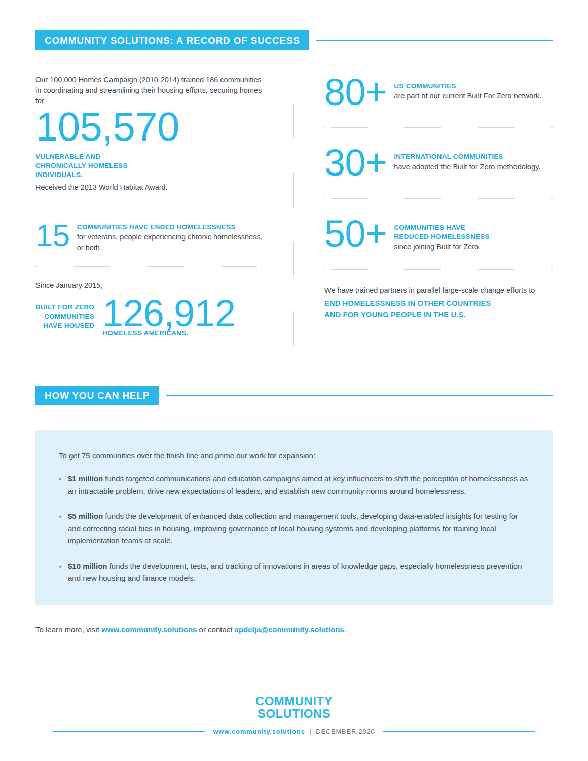Community Solutions: A Record of Success
Our 100,000 Homes Campaign (2010-2014) trained 186 communities in coordinating and streamlining their housing efforts, securing homes for
105,570
Vulnerable and
chronically homeless
individuals.
Received the 2013 World Habitat Award.
15
Communities have ended homelessness
for veterans, people experiencing chronic homelessness, or both.
Since January 2015,
Built for Zero
communities
have housed
126,912
Homeless Americans.
80+
US Communities
are part of our current Built For Zero network.
30+
International Communities
have adopted the Built for Zero methodology.
50+
Communities have
reduced homelessness
since joining Built for Zero.
We have trained partners in parallel large-scale change efforts to
End homelessness in other countries
and for young people in the U.S.
How You Can Help
To get 75 communities over the finish line and prime our work for expansion:
$1 million funds targeted communications and education campaigns aimed at key influencers to shift the perception of homelessness as an intractable problem, drive new expectations of leaders, and establish new community norms around homelessness.
$5 million funds the development of enhanced data collection and management tools, developing data-enabled insights for testing for and correcting racial bias in housing, improving governance of local housing systems and developing platforms for training local implementation teams at scale.
$10 million funds the development, tests, and tracking of innovations in areas of knowledge gaps, especially homelessness prevention and new housing and finance models.
To learn more, visit www.community.solutions or contact apdelja@community.solutions.
Community Solutions
www.community.solutions | DECEMBER 2020